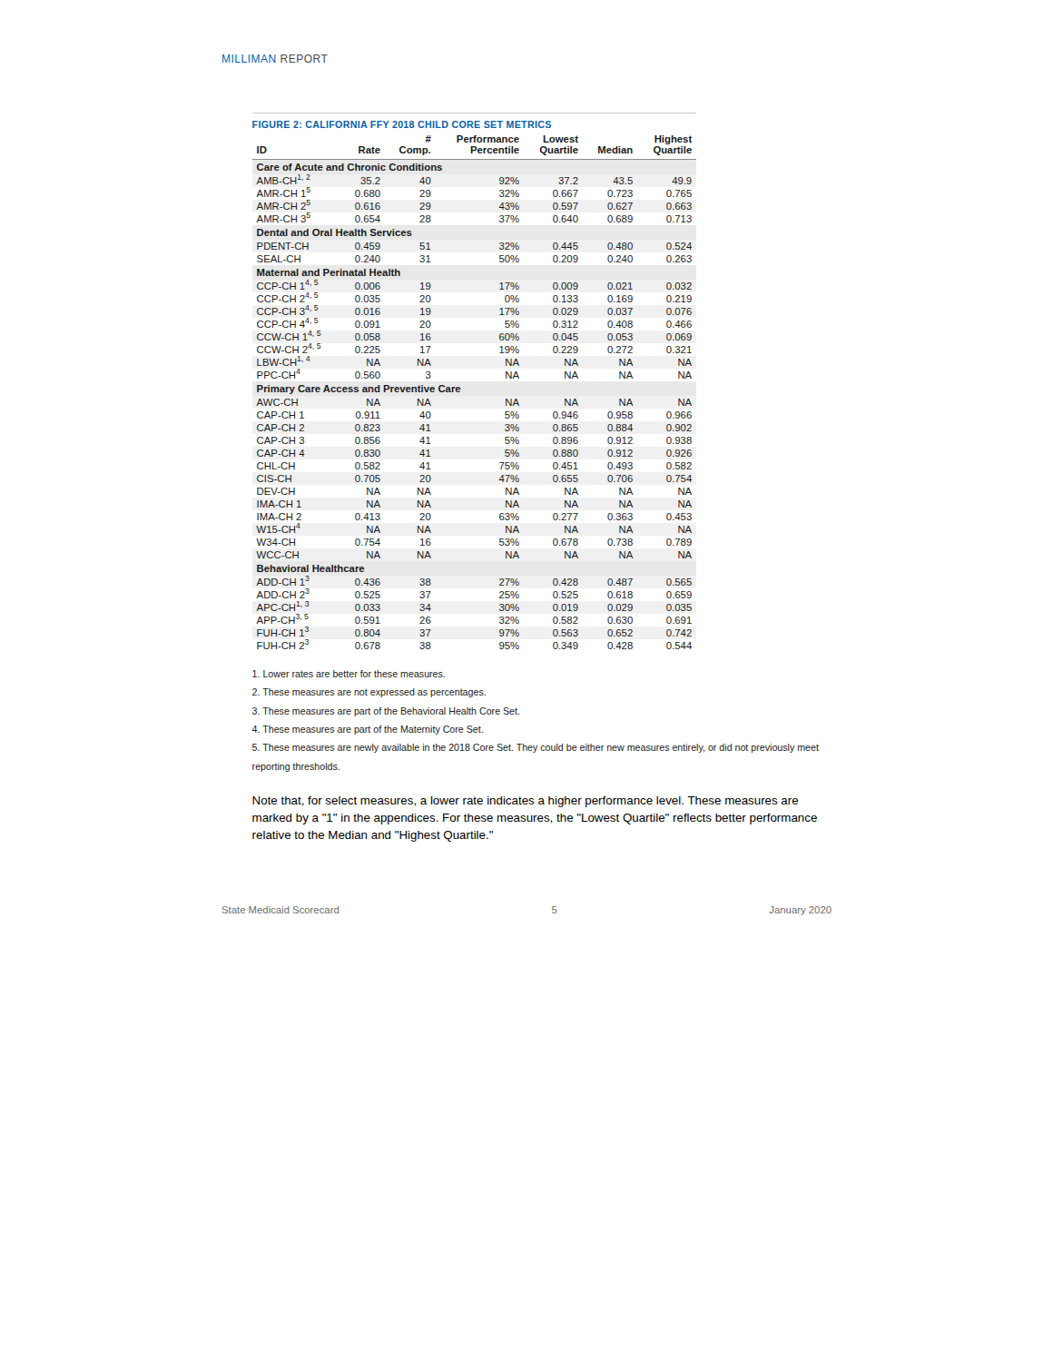MILLIMAN REPORT
FIGURE 2: CALIFORNIA FFY 2018 CHILD CORE SET METRICS
| ID | Rate | # Comp. | Performance Percentile | Lowest Quartile | Median | Highest Quartile |
| --- | --- | --- | --- | --- | --- | --- |
| Care of Acute and Chronic Conditions |
| AMB-CH 1, 2 | 35.2 | 40 | 92% | 37.2 | 43.5 | 49.9 |
| AMR-CH 1 5 | 0.680 | 29 | 32% | 0.667 | 0.723 | 0.765 |
| AMR-CH 2 5 | 0.616 | 29 | 43% | 0.597 | 0.627 | 0.663 |
| AMR-CH 3 5 | 0.654 | 28 | 37% | 0.640 | 0.689 | 0.713 |
| Dental and Oral Health Services |
| PDENT-CH | 0.459 | 51 | 32% | 0.445 | 0.480 | 0.524 |
| SEAL-CH | 0.240 | 31 | 50% | 0.209 | 0.240 | 0.263 |
| Maternal and Perinatal Health |
| CCP-CH 1 4, 5 | 0.006 | 19 | 17% | 0.009 | 0.021 | 0.032 |
| CCP-CH 2 4, 5 | 0.035 | 20 | 0% | 0.133 | 0.169 | 0.219 |
| CCP-CH 3 4, 5 | 0.016 | 19 | 17% | 0.029 | 0.037 | 0.076 |
| CCP-CH 4 4, 5 | 0.091 | 20 | 5% | 0.312 | 0.408 | 0.466 |
| CCW-CH 1 4, 5 | 0.058 | 16 | 60% | 0.045 | 0.053 | 0.069 |
| CCW-CH 2 4, 5 | 0.225 | 17 | 19% | 0.229 | 0.272 | 0.321 |
| LBW-CH 1, 4 | NA | NA | NA | NA | NA | NA |
| PPC-CH 4 | 0.560 | 3 | NA | NA | NA | NA |
| Primary Care Access and Preventive Care |
| AWC-CH | NA | NA | NA | NA | NA | NA |
| CAP-CH 1 | 0.911 | 40 | 5% | 0.946 | 0.958 | 0.966 |
| CAP-CH 2 | 0.823 | 41 | 3% | 0.865 | 0.884 | 0.902 |
| CAP-CH 3 | 0.856 | 41 | 5% | 0.896 | 0.912 | 0.938 |
| CAP-CH 4 | 0.830 | 41 | 5% | 0.880 | 0.912 | 0.926 |
| CHL-CH | 0.582 | 41 | 75% | 0.451 | 0.493 | 0.582 |
| CIS-CH | 0.705 | 20 | 47% | 0.655 | 0.706 | 0.754 |
| DEV-CH | NA | NA | NA | NA | NA | NA |
| IMA-CH 1 | NA | NA | NA | NA | NA | NA |
| IMA-CH 2 | 0.413 | 20 | 63% | 0.277 | 0.363 | 0.453 |
| W15-CH 4 | NA | NA | NA | NA | NA | NA |
| W34-CH | 0.754 | 16 | 53% | 0.678 | 0.738 | 0.789 |
| WCC-CH | NA | NA | NA | NA | NA | NA |
| Behavioral Healthcare |
| ADD-CH 1 3 | 0.436 | 38 | 27% | 0.428 | 0.487 | 0.565 |
| ADD-CH 2 3 | 0.525 | 37 | 25% | 0.525 | 0.618 | 0.659 |
| APC-CH 1, 3 | 0.033 | 34 | 30% | 0.019 | 0.029 | 0.035 |
| APP-CH 3, 5 | 0.591 | 26 | 32% | 0.582 | 0.630 | 0.691 |
| FUH-CH 1 3 | 0.804 | 37 | 97% | 0.563 | 0.652 | 0.742 |
| FUH-CH 2 3 | 0.678 | 38 | 95% | 0.349 | 0.428 | 0.544 |
1. Lower rates are better for these measures.
2. These measures are not expressed as percentages.
3. These measures are part of the Behavioral Health Core Set.
4. These measures are part of the Maternity Core Set.
5. These measures are newly available in the 2018 Core Set. They could be either new measures entirely, or did not previously meet reporting thresholds.
Note that, for select measures, a lower rate indicates a higher performance level. These measures are marked by a "1" in the appendices. For these measures, the "Lowest Quartile" reflects better performance relative to the Median and "Highest Quartile."
State Medicaid Scorecard
5
January 2020